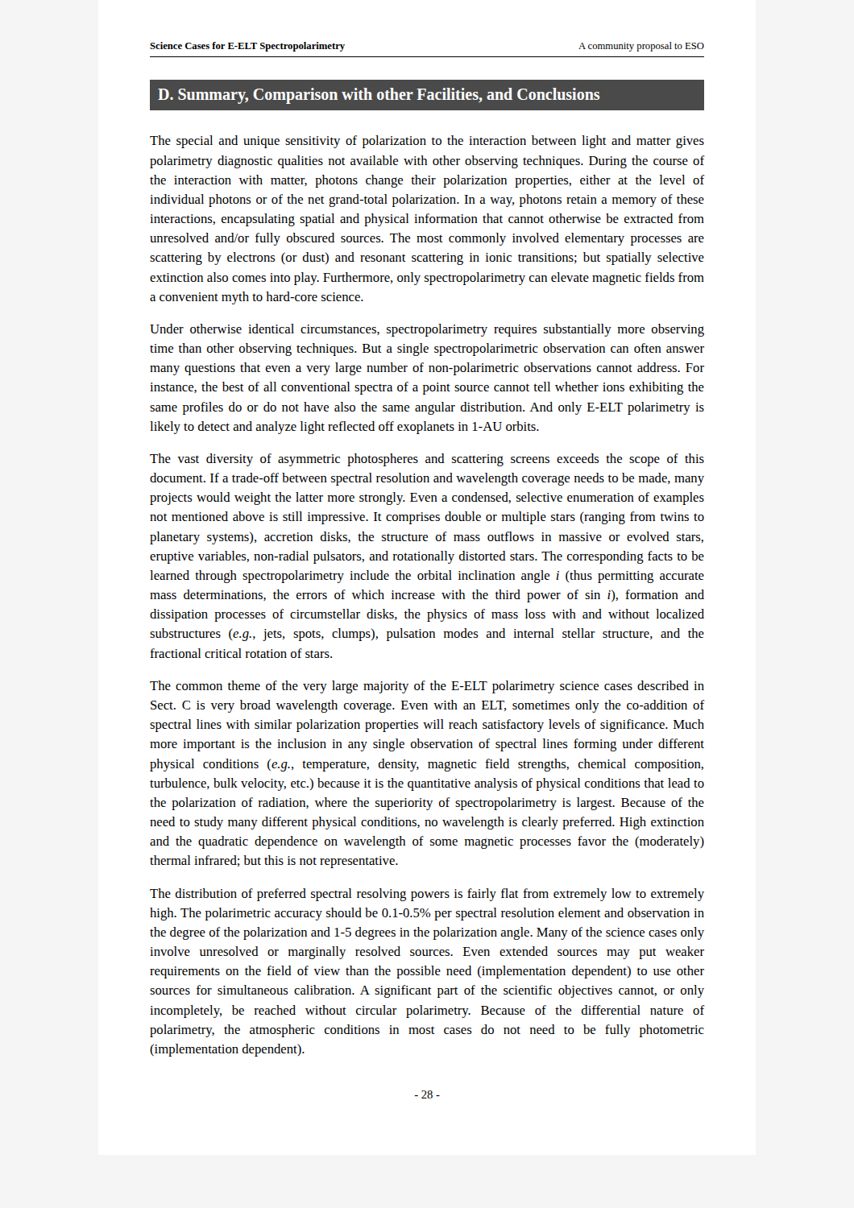Science Cases for E-ELT Spectropolarimetry A community proposal to ESO
D. Summary, Comparison with other Facilities, and Conclusions
The special and unique sensitivity of polarization to the interaction between light and matter gives polarimetry diagnostic qualities not available with other observing techniques. During the course of the interaction with matter, photons change their polarization properties, either at the level of individual photons or of the net grand-total polarization. In a way, photons retain a memory of these interactions, encapsulating spatial and physical information that cannot otherwise be extracted from unresolved and/or fully obscured sources. The most commonly involved elementary processes are scattering by electrons (or dust) and resonant scattering in ionic transitions; but spatially selective extinction also comes into play. Furthermore, only spectropolarimetry can elevate magnetic fields from a convenient myth to hard-core science.
Under otherwise identical circumstances, spectropolarimetry requires substantially more observing time than other observing techniques. But a single spectropolarimetric observation can often answer many questions that even a very large number of non-polarimetric observations cannot address. For instance, the best of all conventional spectra of a point source cannot tell whether ions exhibiting the same profiles do or do not have also the same angular distribution. And only E-ELT polarimetry is likely to detect and analyze light reflected off exoplanets in 1-AU orbits.
The vast diversity of asymmetric photospheres and scattering screens exceeds the scope of this document. If a trade-off between spectral resolution and wavelength coverage needs to be made, many projects would weight the latter more strongly. Even a condensed, selective enumeration of examples not mentioned above is still impressive. It comprises double or multiple stars (ranging from twins to planetary systems), accretion disks, the structure of mass outflows in massive or evolved stars, eruptive variables, non-radial pulsators, and rotationally distorted stars. The corresponding facts to be learned through spectropolarimetry include the orbital inclination angle i (thus permitting accurate mass determinations, the errors of which increase with the third power of sin i), formation and dissipation processes of circumstellar disks, the physics of mass loss with and without localized substructures (e.g., jets, spots, clumps), pulsation modes and internal stellar structure, and the fractional critical rotation of stars.
The common theme of the very large majority of the E-ELT polarimetry science cases described in Sect. C is very broad wavelength coverage. Even with an ELT, sometimes only the co-addition of spectral lines with similar polarization properties will reach satisfactory levels of significance. Much more important is the inclusion in any single observation of spectral lines forming under different physical conditions (e.g., temperature, density, magnetic field strengths, chemical composition, turbulence, bulk velocity, etc.) because it is the quantitative analysis of physical conditions that lead to the polarization of radiation, where the superiority of spectropolarimetry is largest. Because of the need to study many different physical conditions, no wavelength is clearly preferred. High extinction and the quadratic dependence on wavelength of some magnetic processes favor the (moderately) thermal infrared; but this is not representative.
The distribution of preferred spectral resolving powers is fairly flat from extremely low to extremely high. The polarimetric accuracy should be 0.1-0.5% per spectral resolution element and observation in the degree of the polarization and 1-5 degrees in the polarization angle. Many of the science cases only involve unresolved or marginally resolved sources. Even extended sources may put weaker requirements on the field of view than the possible need (implementation dependent) to use other sources for simultaneous calibration. A significant part of the scientific objectives cannot, or only incompletely, be reached without circular polarimetry. Because of the differential nature of polarimetry, the atmospheric conditions in most cases do not need to be fully photometric (implementation dependent).
- 28 -